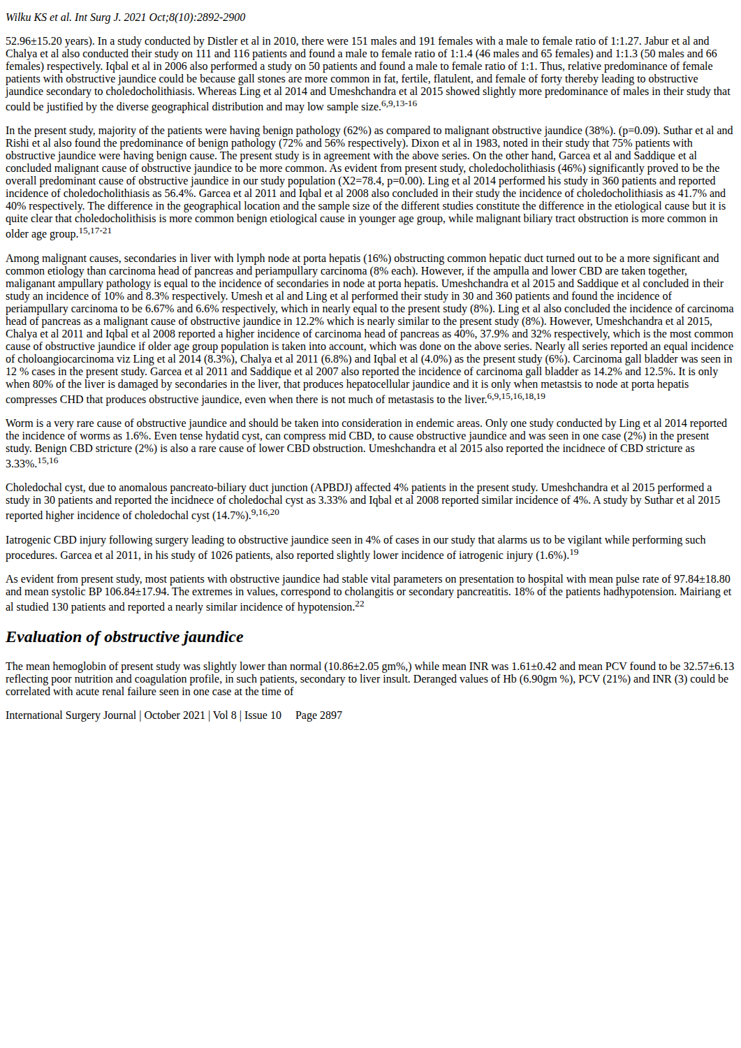Wilku KS et al. Int Surg J. 2021 Oct;8(10):2892-2900
52.96±15.20 years). In a study conducted by Distler et al in 2010, there were 151 males and 191 females with a male to female ratio of 1:1.27. Jabur et al and Chalya et al also conducted their study on 111 and 116 patients and found a male to female ratio of 1:1.4 (46 males and 65 females) and 1:1.3 (50 males and 66 females) respectively. Iqbal et al in 2006 also performed a study on 50 patients and found a male to female ratio of 1:1. Thus, relative predominance of female patients with obstructive jaundice could be because gall stones are more common in fat, fertile, flatulent, and female of forty thereby leading to obstructive jaundice secondary to choledocholithiasis. Whereas Ling et al 2014 and Umeshchandra et al 2015 showed slightly more predominance of males in their study that could be justified by the diverse geographical distribution and may low sample size.6,9,13-16
In the present study, majority of the patients were having benign pathology (62%) as compared to malignant obstructive jaundice (38%). (p=0.09). Suthar et al and Rishi et al also found the predominance of benign pathology (72% and 56% respectively). Dixon et al in 1983, noted in their study that 75% patients with obstructive jaundice were having benign cause. The present study is in agreement with the above series. On the other hand, Garcea et al and Saddique et al concluded malignant cause of obstructive jaundice to be more common. As evident from present study, choledocholithiasis (46%) significantly proved to be the overall predominant cause of obstructive jaundice in our study population (X2=78.4, p=0.00). Ling et al 2014 performed his study in 360 patients and reported incidence of choledocholithiasis as 56.4%. Garcea et al 2011 and Iqbal et al 2008 also concluded in their study the incidence of choledocholithiasis as 41.7% and 40% respectively. The difference in the geographical location and the sample size of the different studies constitute the difference in the etiological cause but it is quite clear that choledocholithisis is more common benign etiological cause in younger age group, while malignant biliary tract obstruction is more common in older age group.15,17-21
Among malignant causes, secondaries in liver with lymph node at porta hepatis (16%) obstructing common hepatic duct turned out to be a more significant and common etiology than carcinoma head of pancreas and periampullary carcinoma (8% each). However, if the ampulla and lower CBD are taken together, maliganant ampullary pathology is equal to the incidence of secondaries in node at porta hepatis. Umeshchandra et al 2015 and Saddique et al concluded in their study an incidence of 10% and 8.3% respectively. Umesh et al and Ling et al performed their study in 30 and 360 patients and found the incidence of periampullary carcinoma to be 6.67% and 6.6% respectively, which in nearly equal to the present study (8%). Ling et al also concluded the incidence of carcinoma head of pancreas as a malignant cause of obstructive jaundice in 12.2% which is nearly similar to the present study (8%). However, Umeshchandra et al 2015, Chalya et al 2011 and Iqbal et al 2008 reported a higher incidence of carcinoma head of pancreas as 40%, 37.9% and 32% respectively, which is the most common cause of obstructive jaundice if older age group population is taken into account, which was done on the above series. Nearly all series reported an equal incidence of choloangiocarcinoma viz Ling et al 2014 (8.3%), Chalya et al 2011 (6.8%) and Iqbal et al (4.0%) as the present study (6%). Carcinoma gall bladder was seen in 12 % cases in the present study. Garcea et al 2011 and Saddique et al 2007 also reported the incidence of carcinoma gall bladder as 14.2% and 12.5%. It is only when 80% of the liver is damaged by secondaries in the liver, that produces hepatocellular jaundice and it is only when metastsis to node at porta hepatis compresses CHD that produces obstructive jaundice, even when there is not much of metastasis to the liver.6,9,15,16,18,19
Worm is a very rare cause of obstructive jaundice and should be taken into consideration in endemic areas. Only one study conducted by Ling et al 2014 reported the incidence of worms as 1.6%. Even tense hydatid cyst, can compress mid CBD, to cause obstructive jaundice and was seen in one case (2%) in the present study. Benign CBD stricture (2%) is also a rare cause of lower CBD obstruction. Umeshchandra et al 2015 also reported the incidnece of CBD stricture as 3.33%.15,16
Choledochal cyst, due to anomalous pancreato-biliary duct junction (APBDJ) affected 4% patients in the present study. Umeshchandra et al 2015 performed a study in 30 patients and reported the incidnece of choledochal cyst as 3.33% and Iqbal et al 2008 reported similar incidence of 4%. A study by Suthar et al 2015 reported higher incidence of choledochal cyst (14.7%).9,16,20
Iatrogenic CBD injury following surgery leading to obstructive jaundice seen in 4% of cases in our study that alarms us to be vigilant while performing such procedures. Garcea et al 2011, in his study of 1026 patients, also reported slightly lower incidence of iatrogenic injury (1.6%).19
As evident from present study, most patients with obstructive jaundice had stable vital parameters on presentation to hospital with mean pulse rate of 97.84±18.80 and mean systolic BP 106.84±17.94. The extremes in values, correspond to cholangitis or secondary pancreatitis. 18% of the patients hadhypotension. Mairiang et al studied 130 patients and reported a nearly similar incidence of hypotension.22
Evaluation of obstructive jaundice
The mean hemoglobin of present study was slightly lower than normal (10.86±2.05 gm%,) while mean INR was 1.61±0.42 and mean PCV found to be 32.57±6.13 reflecting poor nutrition and coagulation profile, in such patients, secondary to liver insult. Deranged values of Hb (6.90gm %), PCV (21%) and INR (3) could be correlated with acute renal failure seen in one case at the time of
International Surgery Journal | October 2021 | Vol 8 | Issue 10 Page 2897